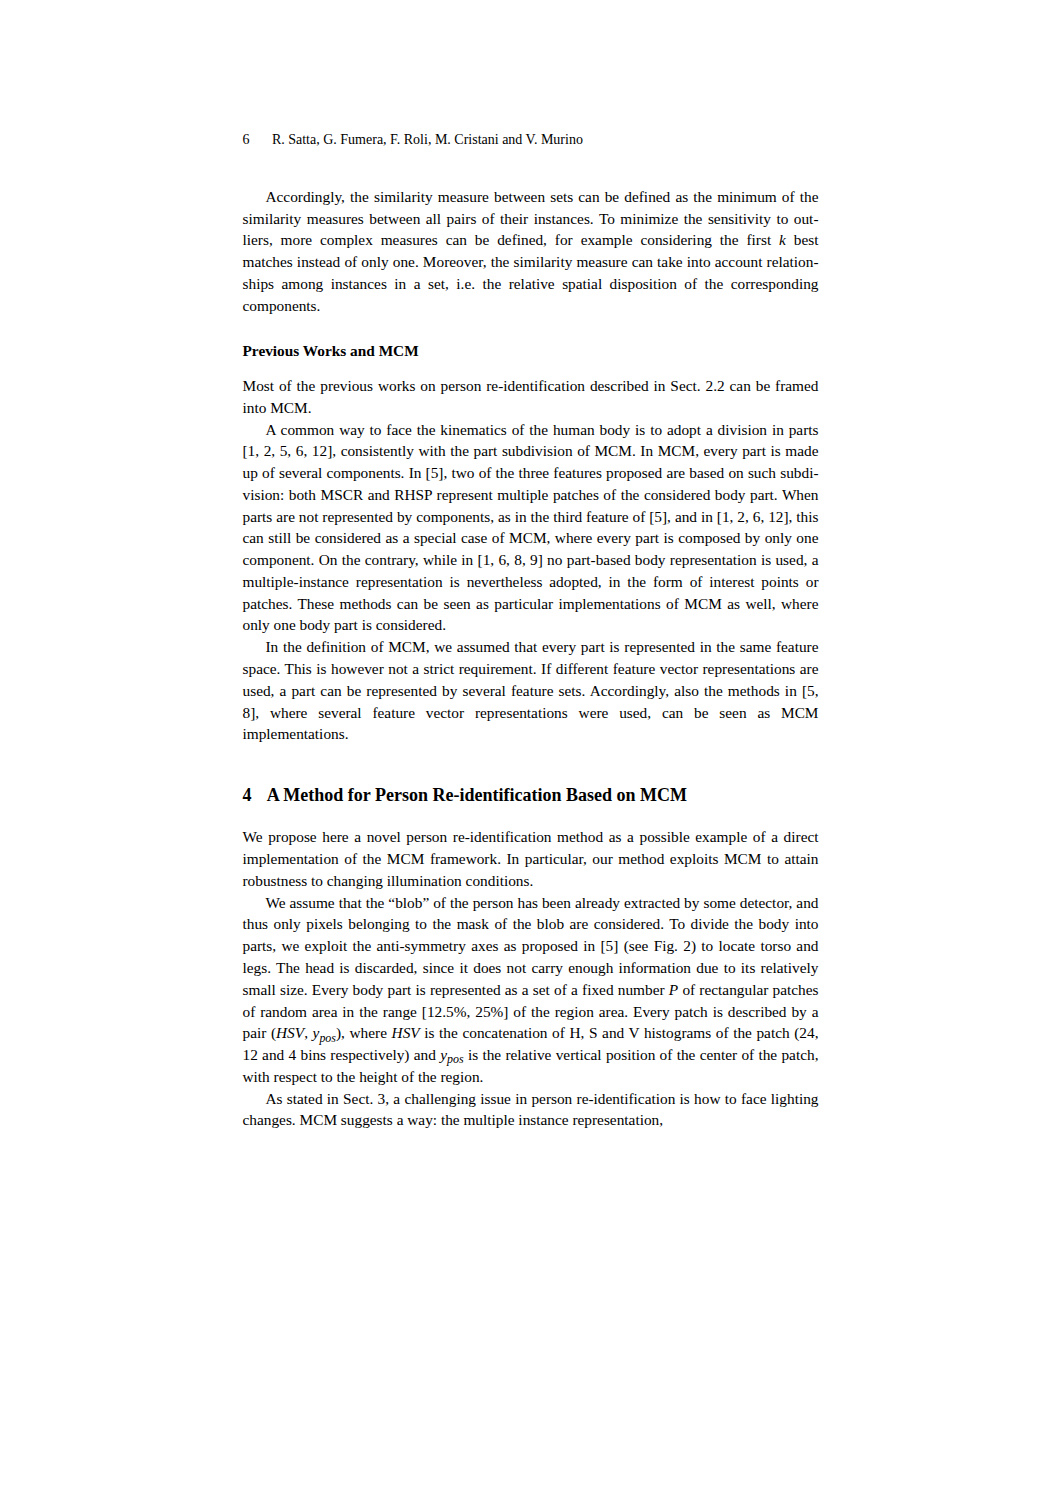6 R. Satta, G. Fumera, F. Roli, M. Cristani and V. Murino
Accordingly, the similarity measure between sets can be defined as the minimum of the similarity measures between all pairs of their instances. To minimize the sensitivity to outliers, more complex measures can be defined, for example considering the first k best matches instead of only one. Moreover, the similarity measure can take into account relationships among instances in a set, i.e. the relative spatial disposition of the corresponding components.
Previous Works and MCM
Most of the previous works on person re-identification described in Sect. 2.2 can be framed into MCM.
A common way to face the kinematics of the human body is to adopt a division in parts [1, 2, 5, 6, 12], consistently with the part subdivision of MCM. In MCM, every part is made up of several components. In [5], two of the three features proposed are based on such subdivision: both MSCR and RHSP represent multiple patches of the considered body part. When parts are not represented by components, as in the third feature of [5], and in [1, 2, 6, 12], this can still be considered as a special case of MCM, where every part is composed by only one component. On the contrary, while in [1, 6, 8, 9] no part-based body representation is used, a multiple-instance representation is nevertheless adopted, in the form of interest points or patches. These methods can be seen as particular implementations of MCM as well, where only one body part is considered.
In the definition of MCM, we assumed that every part is represented in the same feature space. This is however not a strict requirement. If different feature vector representations are used, a part can be represented by several feature sets. Accordingly, also the methods in [5, 8], where several feature vector representations were used, can be seen as MCM implementations.
4 A Method for Person Re-identification Based on MCM
We propose here a novel person re-identification method as a possible example of a direct implementation of the MCM framework. In particular, our method exploits MCM to attain robustness to changing illumination conditions.
We assume that the “blob” of the person has been already extracted by some detector, and thus only pixels belonging to the mask of the blob are considered. To divide the body into parts, we exploit the anti-symmetry axes as proposed in [5] (see Fig. 2) to locate torso and legs. The head is discarded, since it does not carry enough information due to its relatively small size. Every body part is represented as a set of a fixed number P of rectangular patches of random area in the range [12.5%, 25%] of the region area. Every patch is described by a pair (HSV, ypos), where HSV is the concatenation of H, S and V histograms of the patch (24, 12 and 4 bins respectively) and ypos is the relative vertical position of the center of the patch, with respect to the height of the region.
As stated in Sect. 3, a challenging issue in person re-identification is how to face lighting changes. MCM suggests a way: the multiple instance representation,